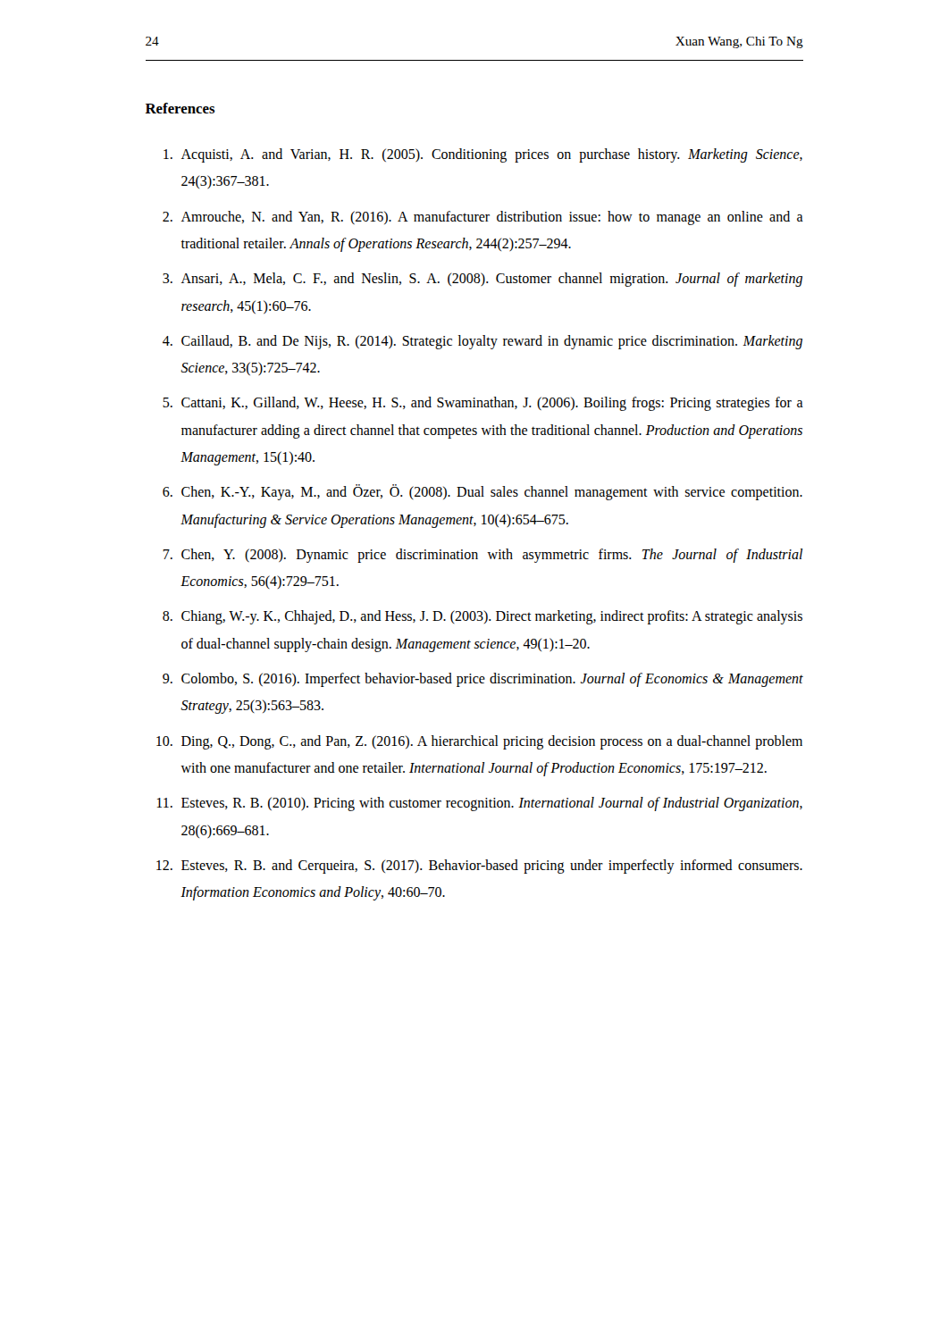24 Xuan Wang, Chi To Ng
References
Acquisti, A. and Varian, H. R. (2005). Conditioning prices on purchase history. Marketing Science, 24(3):367–381.
Amrouche, N. and Yan, R. (2016). A manufacturer distribution issue: how to manage an online and a traditional retailer. Annals of Operations Research, 244(2):257–294.
Ansari, A., Mela, C. F., and Neslin, S. A. (2008). Customer channel migration. Journal of marketing research, 45(1):60–76.
Caillaud, B. and De Nijs, R. (2014). Strategic loyalty reward in dynamic price discrimination. Marketing Science, 33(5):725–742.
Cattani, K., Gilland, W., Heese, H. S., and Swaminathan, J. (2006). Boiling frogs: Pricing strategies for a manufacturer adding a direct channel that competes with the traditional channel. Production and Operations Management, 15(1):40.
Chen, K.-Y., Kaya, M., and Özer, Ö. (2008). Dual sales channel management with service competition. Manufacturing & Service Operations Management, 10(4):654–675.
Chen, Y. (2008). Dynamic price discrimination with asymmetric firms. The Journal of Industrial Economics, 56(4):729–751.
Chiang, W.-y. K., Chhajed, D., and Hess, J. D. (2003). Direct marketing, indirect profits: A strategic analysis of dual-channel supply-chain design. Management science, 49(1):1–20.
Colombo, S. (2016). Imperfect behavior-based price discrimination. Journal of Economics & Management Strategy, 25(3):563–583.
Ding, Q., Dong, C., and Pan, Z. (2016). A hierarchical pricing decision process on a dual-channel problem with one manufacturer and one retailer. International Journal of Production Economics, 175:197–212.
Esteves, R. B. (2010). Pricing with customer recognition. International Journal of Industrial Organization, 28(6):669–681.
Esteves, R. B. and Cerqueira, S. (2017). Behavior-based pricing under imperfectly informed consumers. Information Economics and Policy, 40:60–70.